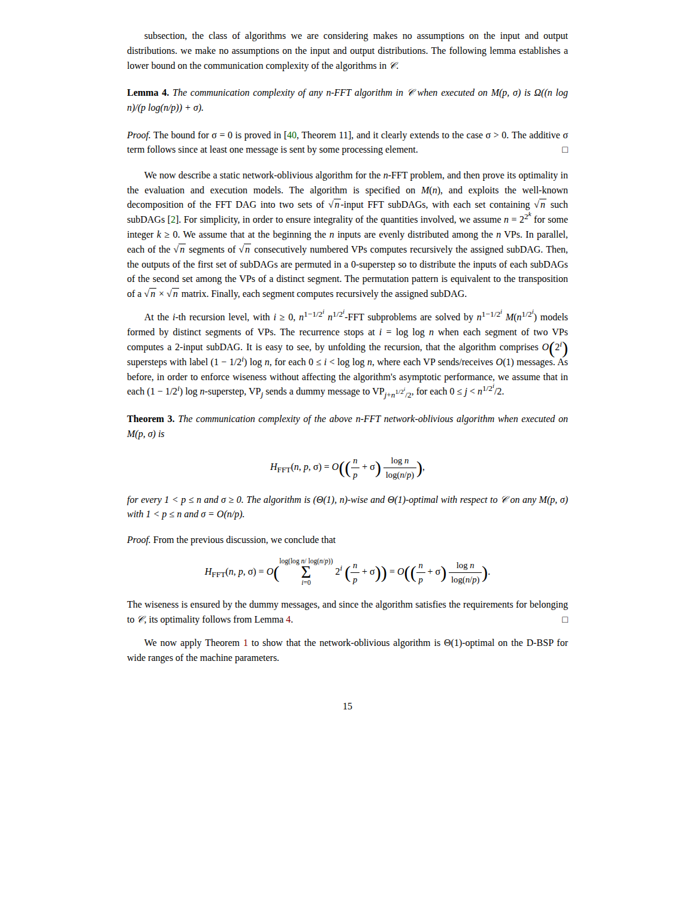subsection, the class of algorithms we are considering makes no assumptions on the input and output distributions. we make no assumptions on the input and output distributions. The following lemma establishes a lower bound on the communication complexity of the algorithms in 𝒞.
Lemma 4. The communication complexity of any n-FFT algorithm in 𝒞 when executed on M(p, σ) is Ω((n log n)/(p log(n/p)) + σ).
Proof. The bound for σ = 0 is proved in [40, Theorem 11], and it clearly extends to the case σ > 0. The additive σ term follows since at least one message is sent by some processing element. □
We now describe a static network-oblivious algorithm for the n-FFT problem, and then prove its optimality in the evaluation and execution models. The algorithm is specified on M(n), and exploits the well-known decomposition of the FFT DAG into two sets of n-input FFT subDAGs, with each set containing n such subDAGs [2]. For simplicity, in order to ensure integrality of the quantities involved, we assume n = 22k for some integer k ≥ 0. We assume that at the beginning the n inputs are evenly distributed among the n VPs. In parallel, each of the n segments of n consecutively numbered VPs computes recursively the assigned subDAG. Then, the outputs of the first set of subDAGs are permuted in a 0-superstep so to distribute the inputs of each subDAGs of the second set among the VPs of a distinct segment. The permutation pattern is equivalent to the transposition of a n × n matrix. Finally, each segment computes recursively the assigned subDAG.
At the i-th recursion level, with i ≥ 0, n1−1/2i n1/2i-FFT subproblems are solved by n1−1/2i M(n1/2i) models formed by distinct segments of VPs. The recurrence stops at i = log log n when each segment of two VPs computes a 2-input subDAG. It is easy to see, by unfolding the recursion, that the algorithm comprises O(2i) supersteps with label (1 − 1/2i) log n, for each 0 ≤ i < log log n, where each VP sends/receives O(1) messages. As before, in order to enforce wiseness without affecting the algorithm's asymptotic performance, we assume that in each (1 − 1/2i) log n-superstep, VPj sends a dummy message to VPj+n1/2i/2, for each 0 ≤ j < n1/2i/2.
Theorem 3. The communication complexity of the above n-FFT network-oblivious algorithm when executed on M(p, σ) is
HFFT(n, p, σ) = O((np + σ) log n log(n/p)),
for every 1 < p ≤ n and σ ≥ 0. The algorithm is (Θ(1), n)-wise and Θ(1)-optimal with respect to 𝒞 on any M(p, σ) with 1 < p ≤ n and σ = O(n/p).
Proof. From the previous discussion, we conclude that
HFFT(n, p, σ) = O(log(log n/ log(n/p)) Σi=0 2i (np + σ)) = O((np + σ) log n log(n/p)).
The wiseness is ensured by the dummy messages, and since the algorithm satisfies the requirements for belonging to 𝒞, its optimality follows from Lemma 4. □
We now apply Theorem 1 to show that the network-oblivious algorithm is Θ(1)-optimal on the D-BSP for wide ranges of the machine parameters.
15